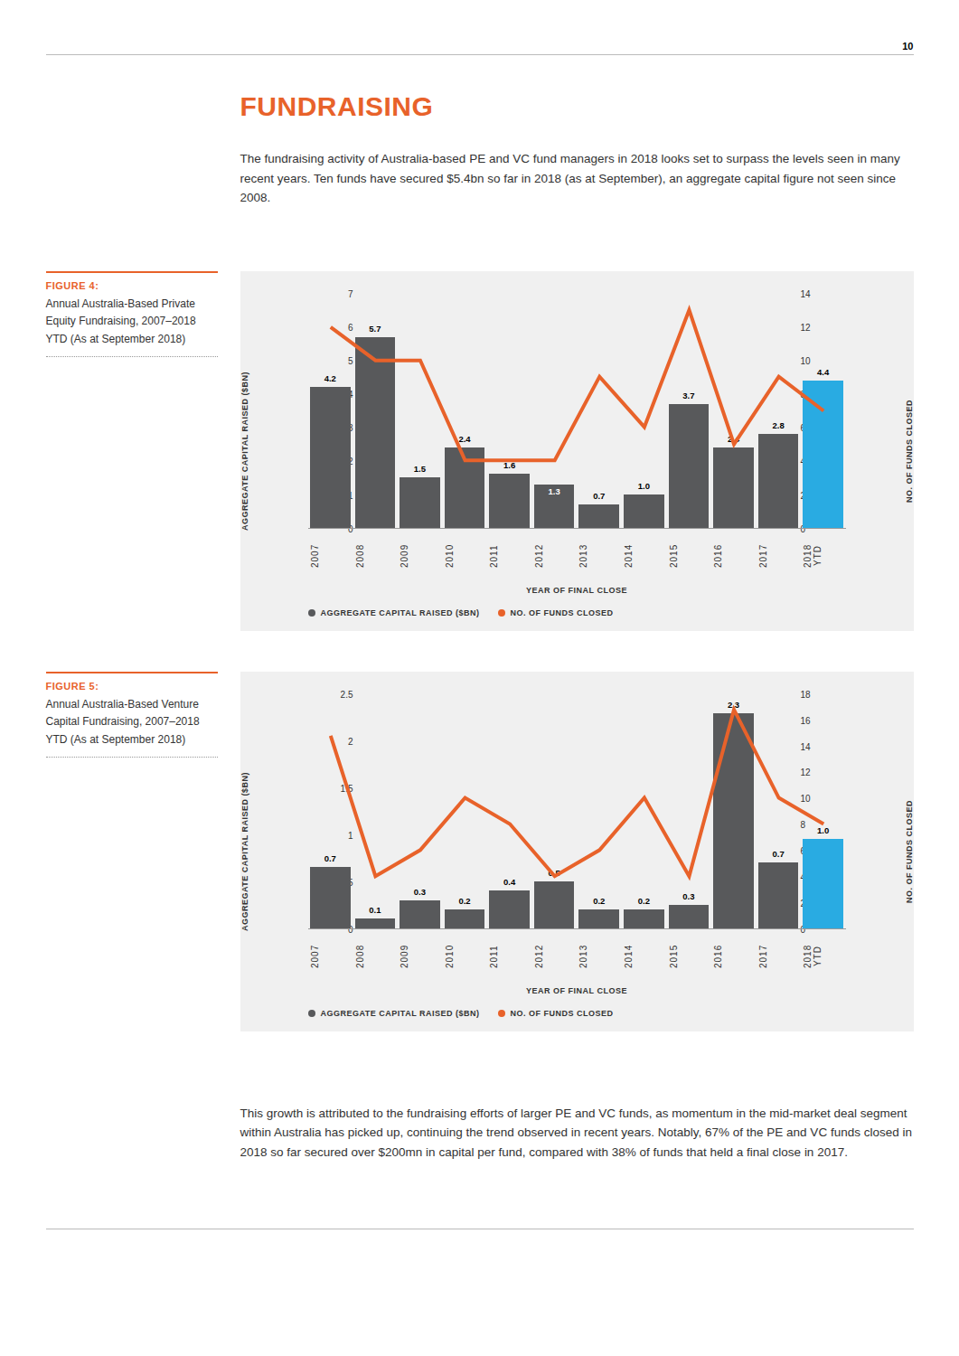10
FUNDRAISING
The fundraising activity of Australia-based PE and VC fund managers in 2018 looks set to surpass the levels seen in many recent years. Ten funds have secured $5.4bn so far in 2018 (as at September), an aggregate capital figure not seen since 2008.
FIGURE 4: Annual Australia-Based Private Equity Fundraising, 2007–2018 YTD (As at September 2018)
AGGREGATE CAPITAL RAISED ($BN)
NO. OF FUNDS CLOSED
7 6 5 4 3 2 1 0
14 12 10 8 6 4 2 0
4.2
5.7
1.5
2.4
1.6
1.3
0.7
1.0
3.7
2.4
2.8
4.4
2007
2008
2009
2010
2011
2012
2013
2014
2015
2016
2017
2018
YTD
YEAR OF FINAL CLOSE
AGGREGATE CAPITAL RAISED ($BN)
NO. OF FUNDS CLOSED
FIGURE 5: Annual Australia-Based Venture Capital Fundraising, 2007–2018 YTD (As at September 2018)
AGGREGATE CAPITAL RAISED ($BN)
NO. OF FUNDS CLOSED
2.5 2 1.5 1 0.5 0
18 16 14 12 10 8 6 4 2 0
0.7
0.1
0.3
0.2
0.4
0.5
0.2
0.2
0.3
2.3
0.7
1.0
2007
2008
2009
2010
2011
2012
2013
2014
2015
2016
2017
2018
YTD
YEAR OF FINAL CLOSE
AGGREGATE CAPITAL RAISED ($BN)
NO. OF FUNDS CLOSED
This growth is attributed to the fundraising efforts of larger PE and VC funds, as momentum in the mid-market deal segment within Australia has picked up, continuing the trend observed in recent years. Notably, 67% of the PE and VC funds closed in 2018 so far secured over $200mn in capital per fund, compared with 38% of funds that held a final close in 2017.